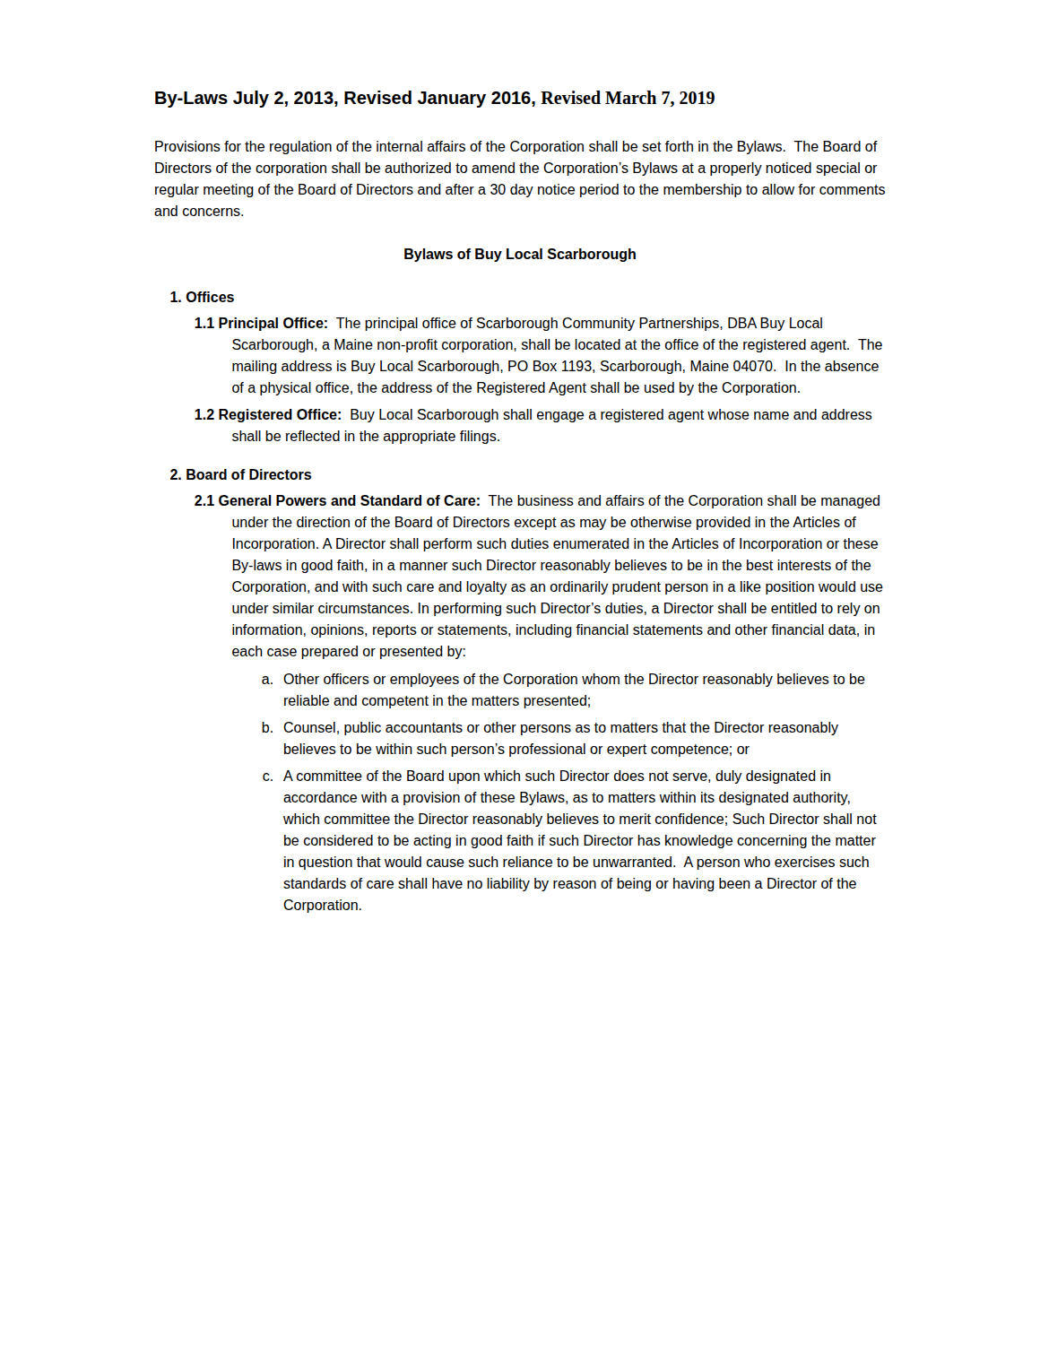By-Laws July 2, 2013, Revised January 2016, Revised March 7, 2019
Provisions for the regulation of the internal affairs of the Corporation shall be set forth in the Bylaws. The Board of Directors of the corporation shall be authorized to amend the Corporation’s Bylaws at a properly noticed special or regular meeting of the Board of Directors and after a 30 day notice period to the membership to allow for comments and concerns.
Bylaws of Buy Local Scarborough
Offices
1.1 Principal Office: The principal office of Scarborough Community Partnerships, DBA Buy Local Scarborough, a Maine non-profit corporation, shall be located at the office of the registered agent. The mailing address is Buy Local Scarborough, PO Box 1193, Scarborough, Maine 04070. In the absence of a physical office, the address of the Registered Agent shall be used by the Corporation.
1.2 Registered Office: Buy Local Scarborough shall engage a registered agent whose name and address shall be reflected in the appropriate filings.
Board of Directors
2.1 General Powers and Standard of Care: The business and affairs of the Corporation shall be managed under the direction of the Board of Directors except as may be otherwise provided in the Articles of Incorporation. A Director shall perform such duties enumerated in the Articles of Incorporation or these By-laws in good faith, in a manner such Director reasonably believes to be in the best interests of the Corporation, and with such care and loyalty as an ordinarily prudent person in a like position would use under similar circumstances. In performing such Director’s duties, a Director shall be entitled to rely on information, opinions, reports or statements, including financial statements and other financial data, in each case prepared or presented by:
Other officers or employees of the Corporation whom the Director reasonably believes to be reliable and competent in the matters presented;
Counsel, public accountants or other persons as to matters that the Director reasonably believes to be within such person’s professional or expert competence; or
A committee of the Board upon which such Director does not serve, duly designated in accordance with a provision of these Bylaws, as to matters within its designated authority, which committee the Director reasonably believes to merit confidence; Such Director shall not be considered to be acting in good faith if such Director has knowledge concerning the matter in question that would cause such reliance to be unwarranted. A person who exercises such standards of care shall have no liability by reason of being or having been a Director of the Corporation.